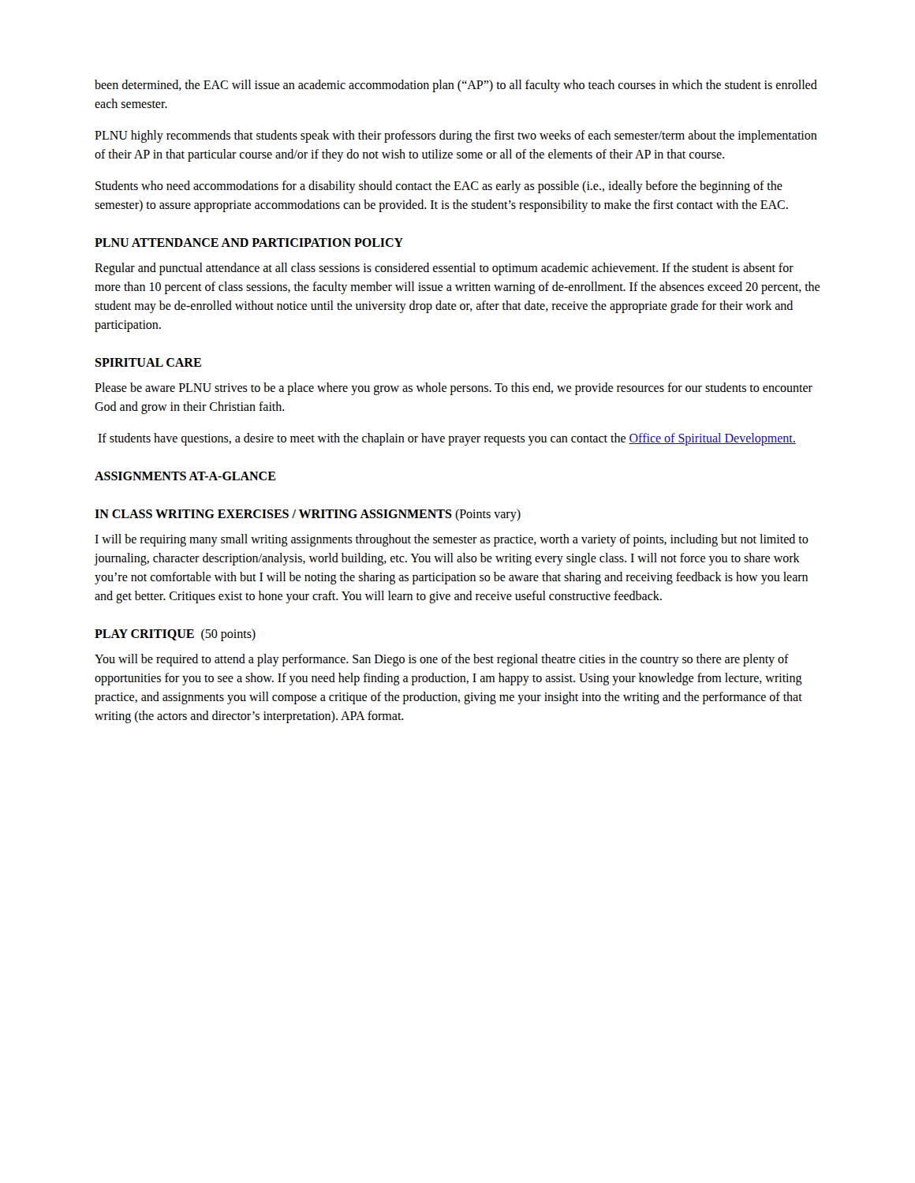been determined, the EAC will issue an academic accommodation plan (“AP”) to all faculty who teach courses in which the student is enrolled each semester.
PLNU highly recommends that students speak with their professors during the first two weeks of each semester/term about the implementation of their AP in that particular course and/or if they do not wish to utilize some or all of the elements of their AP in that course.
Students who need accommodations for a disability should contact the EAC as early as possible (i.e., ideally before the beginning of the semester) to assure appropriate accommodations can be provided. It is the student’s responsibility to make the first contact with the EAC.
PLNU Attendance and Participation Policy
Regular and punctual attendance at all class sessions is considered essential to optimum academic achievement. If the student is absent for more than 10 percent of class sessions, the faculty member will issue a written warning of de-enrollment. If the absences exceed 20 percent, the student may be de-enrolled without notice until the university drop date or, after that date, receive the appropriate grade for their work and participation.
Spiritual Care
Please be aware PLNU strives to be a place where you grow as whole persons. To this end, we provide resources for our students to encounter God and grow in their Christian faith.
If students have questions, a desire to meet with the chaplain or have prayer requests you can contact the Office of Spiritual Development.
Assignments At-A-Glance
IN CLASS WRITING EXERCISES / WRITING ASSIGNMENTS (Points vary)
I will be requiring many small writing assignments throughout the semester as practice, worth a variety of points, including but not limited to journaling, character description/analysis, world building, etc. You will also be writing every single class. I will not force you to share work you’re not comfortable with but I will be noting the sharing as participation so be aware that sharing and receiving feedback is how you learn and get better. Critiques exist to hone your craft. You will learn to give and receive useful constructive feedback.
PLAY CRITIQUE (50 points)
You will be required to attend a play performance. San Diego is one of the best regional theatre cities in the country so there are plenty of opportunities for you to see a show. If you need help finding a production, I am happy to assist. Using your knowledge from lecture, writing practice, and assignments you will compose a critique of the production, giving me your insight into the writing and the performance of that writing (the actors and director’s interpretation). APA format.